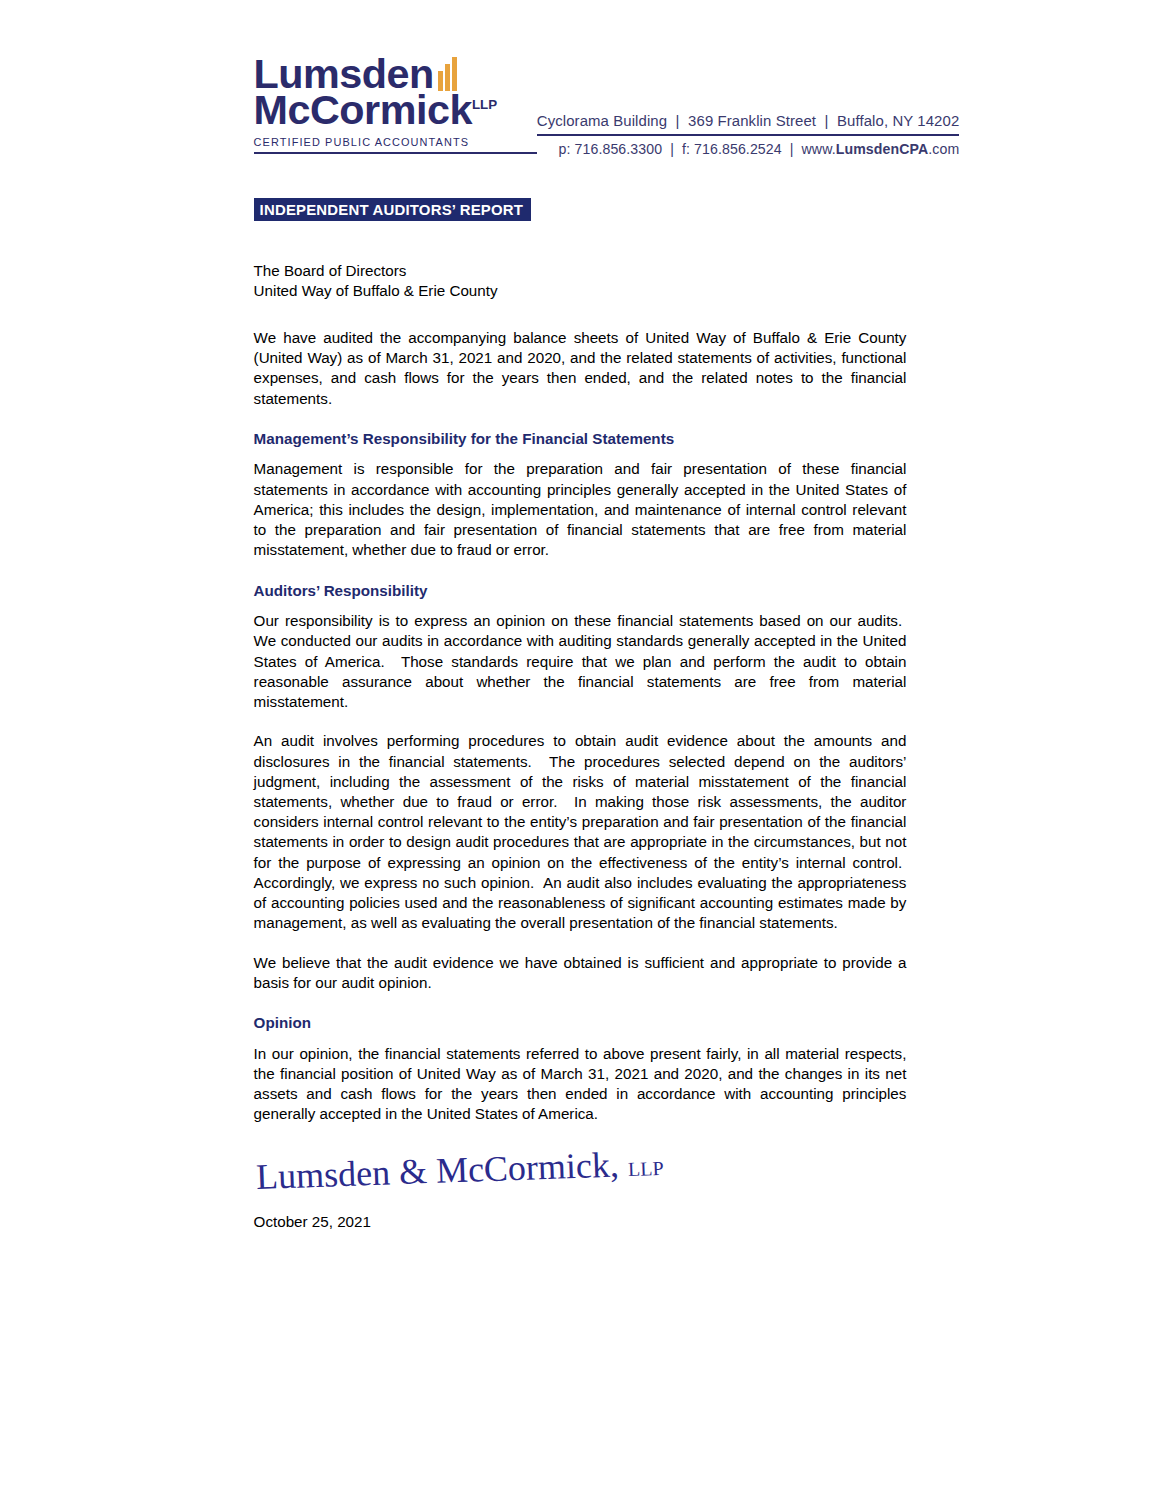Lumsden
McCormickLLP
CERTIFIED PUBLIC ACCOUNTANTS
Cyclorama Building | 369 Franklin Street | Buffalo, NY 14202
p: 716.856.3300 | f: 716.856.2524 | www.LumsdenCPA.com
INDEPENDENT AUDITORS’ REPORT
The Board of Directors
United Way of Buffalo & Erie County
We have audited the accompanying balance sheets of United Way of Buffalo & Erie County (United Way) as of March 31, 2021 and 2020, and the related statements of activities, functional expenses, and cash flows for the years then ended, and the related notes to the financial statements.
Management’s Responsibility for the Financial Statements
Management is responsible for the preparation and fair presentation of these financial statements in accordance with accounting principles generally accepted in the United States of America; this includes the design, implementation, and maintenance of internal control relevant to the preparation and fair presentation of financial statements that are free from material misstatement, whether due to fraud or error.
Auditors’ Responsibility
Our responsibility is to express an opinion on these financial statements based on our audits. We conducted our audits in accordance with auditing standards generally accepted in the United States of America. Those standards require that we plan and perform the audit to obtain reasonable assurance about whether the financial statements are free from material misstatement.
An audit involves performing procedures to obtain audit evidence about the amounts and disclosures in the financial statements. The procedures selected depend on the auditors’ judgment, including the assessment of the risks of material misstatement of the financial statements, whether due to fraud or error. In making those risk assessments, the auditor considers internal control relevant to the entity’s preparation and fair presentation of the financial statements in order to design audit procedures that are appropriate in the circumstances, but not for the purpose of expressing an opinion on the effectiveness of the entity’s internal control. Accordingly, we express no such opinion. An audit also includes evaluating the appropriateness of accounting policies used and the reasonableness of significant accounting estimates made by management, as well as evaluating the overall presentation of the financial statements.
We believe that the audit evidence we have obtained is sufficient and appropriate to provide a basis for our audit opinion.
Opinion
In our opinion, the financial statements referred to above present fairly, in all material respects, the financial position of United Way as of March 31, 2021 and 2020, and the changes in its net assets and cash flows for the years then ended in accordance with accounting principles generally accepted in the United States of America.
Lumsden & McCormick, LLP
October 25, 2021